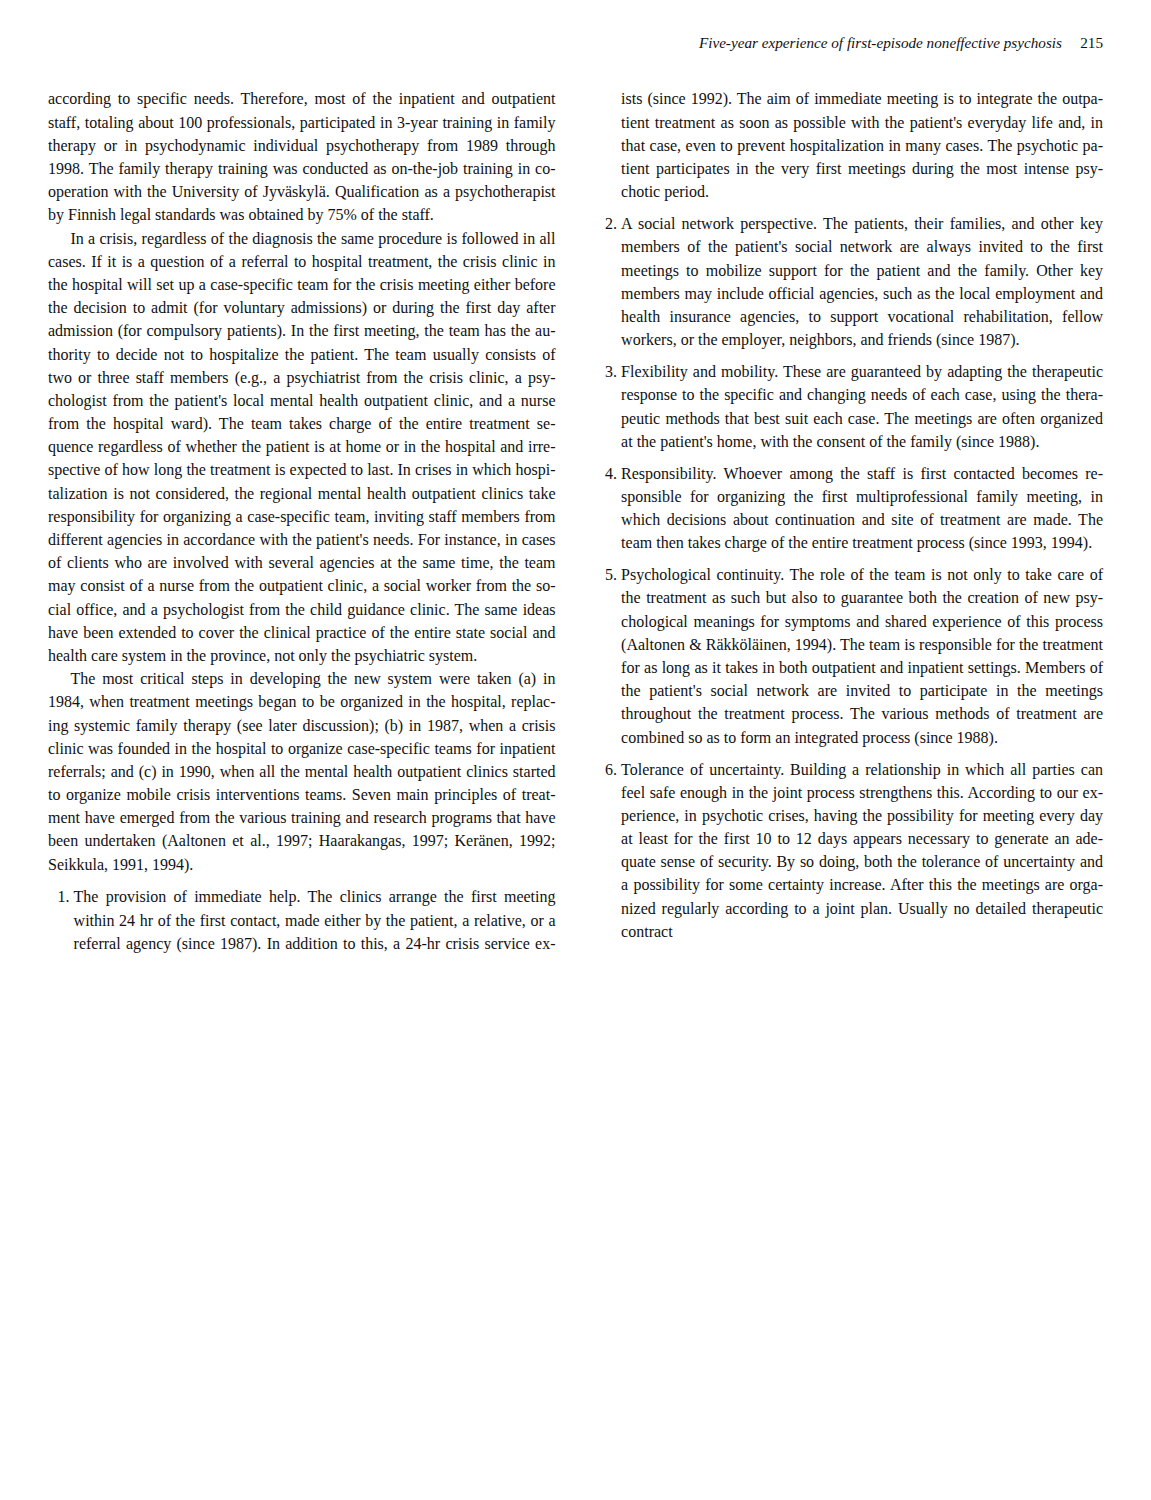Five-year experience of first-episode noneffective psychosis 215
according to specific needs. Therefore, most of the inpatient and outpatient staff, totaling about 100 professionals, participated in 3-year training in family therapy or in psychodynamic individual psychotherapy from 1989 through 1998. The family therapy training was conducted as on-the-job training in cooperation with the University of Jyväskylä. Qualification as a psychotherapist by Finnish legal standards was obtained by 75% of the staff.
In a crisis, regardless of the diagnosis the same procedure is followed in all cases. If it is a question of a referral to hospital treatment, the crisis clinic in the hospital will set up a case-specific team for the crisis meeting either before the decision to admit (for voluntary admissions) or during the first day after admission (for compulsory patients). In the first meeting, the team has the authority to decide not to hospitalize the patient. The team usually consists of two or three staff members (e.g., a psychiatrist from the crisis clinic, a psychologist from the patient's local mental health outpatient clinic, and a nurse from the hospital ward). The team takes charge of the entire treatment sequence regardless of whether the patient is at home or in the hospital and irrespective of how long the treatment is expected to last. In crises in which hospitalization is not considered, the regional mental health outpatient clinics take responsibility for organizing a case-specific team, inviting staff members from different agencies in accordance with the patient's needs. For instance, in cases of clients who are involved with several agencies at the same time, the team may consist of a nurse from the outpatient clinic, a social worker from the social office, and a psychologist from the child guidance clinic. The same ideas have been extended to cover the clinical practice of the entire state social and health care system in the province, not only the psychiatric system.
The most critical steps in developing the new system were taken (a) in 1984, when treatment meetings began to be organized in the hospital, replacing systemic family therapy (see later discussion); (b) in 1987, when a crisis clinic was founded in the hospital to organize case-specific teams for inpatient referrals; and (c) in 1990, when all the mental health outpatient clinics started to organize mobile crisis interventions teams. Seven main principles of treatment have emerged from the various training and research programs that have been undertaken (Aaltonen et al., 1997; Haarakangas, 1997; Keränen, 1992; Seikkula, 1991, 1994).
The provision of immediate help. The clinics arrange the first meeting within 24 hr of the first contact, made either by the patient, a relative, or a referral agency (since 1987). In addition to this, a 24-hr crisis service exists (since 1992). The aim of immediate meeting is to integrate the outpatient treatment as soon as possible with the patient's everyday life and, in that case, even to prevent hospitalization in many cases. The psychotic patient participates in the very first meetings during the most intense psychotic period.
A social network perspective. The patients, their families, and other key members of the patient's social network are always invited to the first meetings to mobilize support for the patient and the family. Other key members may include official agencies, such as the local employment and health insurance agencies, to support vocational rehabilitation, fellow workers, or the employer, neighbors, and friends (since 1987).
Flexibility and mobility. These are guaranteed by adapting the therapeutic response to the specific and changing needs of each case, using the therapeutic methods that best suit each case. The meetings are often organized at the patient's home, with the consent of the family (since 1988).
Responsibility. Whoever among the staff is first contacted becomes responsible for organizing the first multiprofessional family meeting, in which decisions about continuation and site of treatment are made. The team then takes charge of the entire treatment process (since 1993, 1994).
Psychological continuity. The role of the team is not only to take care of the treatment as such but also to guarantee both the creation of new psychological meanings for symptoms and shared experience of this process (Aaltonen & Räkköläinen, 1994). The team is responsible for the treatment for as long as it takes in both outpatient and inpatient settings. Members of the patient's social network are invited to participate in the meetings throughout the treatment process. The various methods of treatment are combined so as to form an integrated process (since 1988).
Tolerance of uncertainty. Building a relationship in which all parties can feel safe enough in the joint process strengthens this. According to our experience, in psychotic crises, having the possibility for meeting every day at least for the first 10 to 12 days appears necessary to generate an adequate sense of security. By so doing, both the tolerance of uncertainty and a possibility for some certainty increase. After this the meetings are organized regularly according to a joint plan. Usually no detailed therapeutic contract